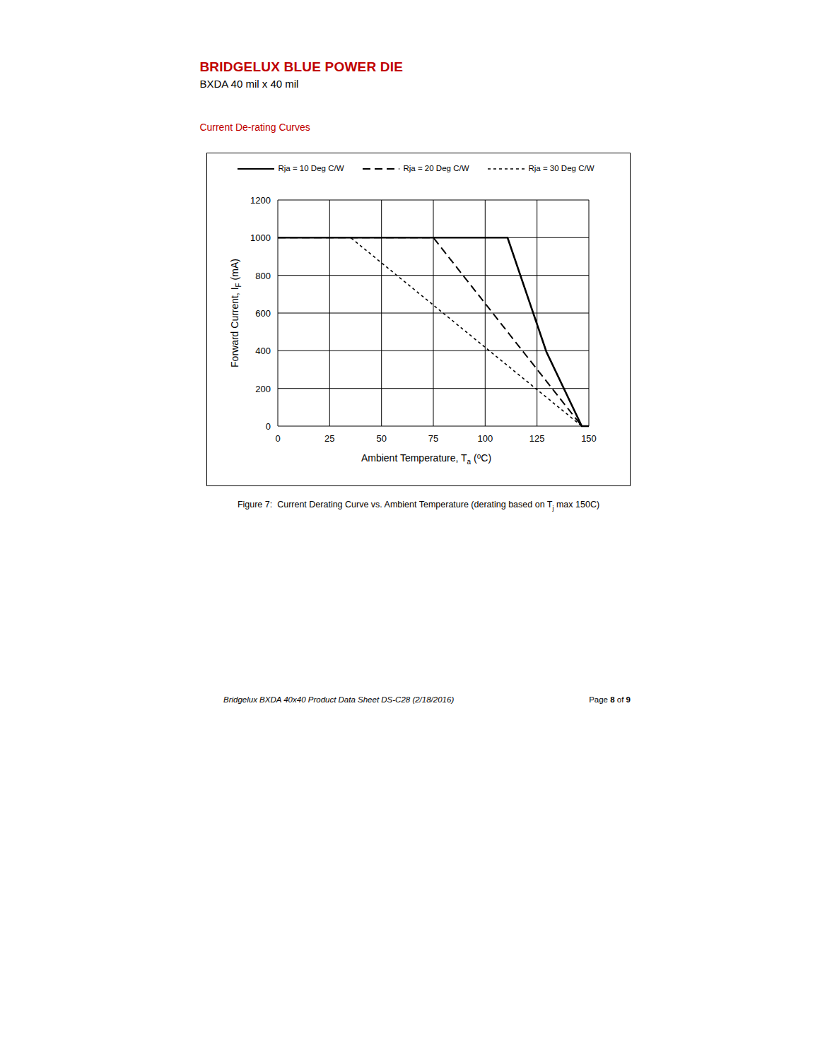BRIDGELUX BLUE POWER DIE
BXDA 40 mil x 40 mil
Current De-rating Curves
Rja = 10 Deg C/W Rja = 20 Deg C/W Rja = 30 Deg C/W
0 200 400 600 800 1000 1200 0 25 50 75 100 125 150 Ambient Temperature, Ta (oC) Forward Current, IF (mA)
Figure 7: Current Derating Curve vs. Ambient Temperature (derating based on Tj max 150C)
Bridgelux BXDA 40x40 Product Data Sheet DS-C28 (2/18/2016)
Page 8 of 9